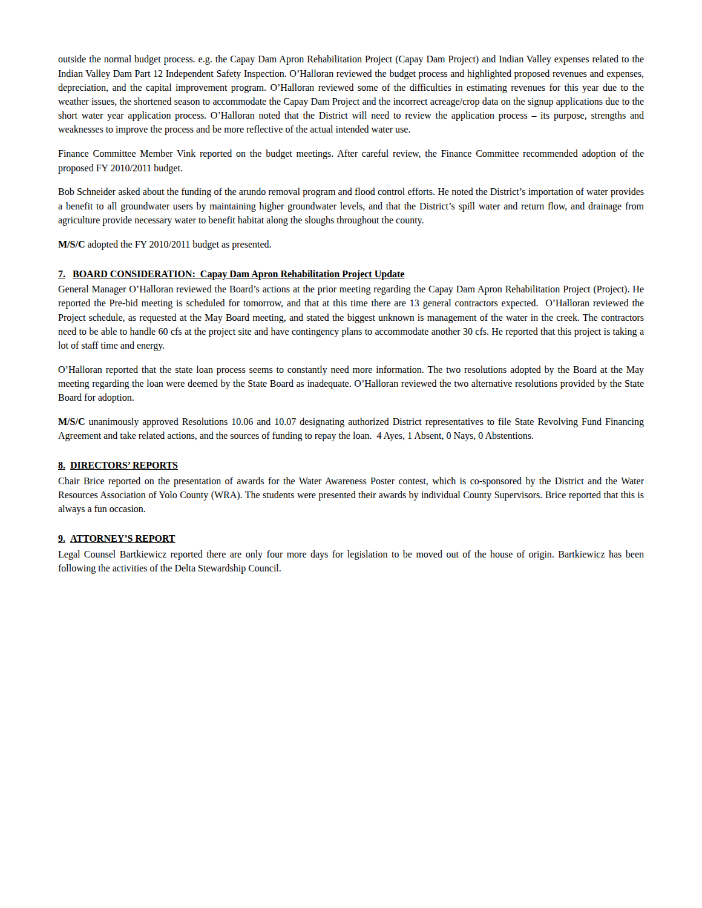outside the normal budget process. e.g. the Capay Dam Apron Rehabilitation Project (Capay Dam Project) and Indian Valley expenses related to the Indian Valley Dam Part 12 Independent Safety Inspection. O’Halloran reviewed the budget process and highlighted proposed revenues and expenses, depreciation, and the capital improvement program. O’Halloran reviewed some of the difficulties in estimating revenues for this year due to the weather issues, the shortened season to accommodate the Capay Dam Project and the incorrect acreage/crop data on the signup applications due to the short water year application process. O’Halloran noted that the District will need to review the application process – its purpose, strengths and weaknesses to improve the process and be more reflective of the actual intended water use.
Finance Committee Member Vink reported on the budget meetings. After careful review, the Finance Committee recommended adoption of the proposed FY 2010/2011 budget.
Bob Schneider asked about the funding of the arundo removal program and flood control efforts. He noted the District’s importation of water provides a benefit to all groundwater users by maintaining higher groundwater levels, and that the District’s spill water and return flow, and drainage from agriculture provide necessary water to benefit habitat along the sloughs throughout the county.
M/S/C adopted the FY 2010/2011 budget as presented.
7. BOARD CONSIDERATION: Capay Dam Apron Rehabilitation Project Update
General Manager O’Halloran reviewed the Board’s actions at the prior meeting regarding the Capay Dam Apron Rehabilitation Project (Project). He reported the Pre-bid meeting is scheduled for tomorrow, and that at this time there are 13 general contractors expected. O’Halloran reviewed the Project schedule, as requested at the May Board meeting, and stated the biggest unknown is management of the water in the creek. The contractors need to be able to handle 60 cfs at the project site and have contingency plans to accommodate another 30 cfs. He reported that this project is taking a lot of staff time and energy.
O’Halloran reported that the state loan process seems to constantly need more information. The two resolutions adopted by the Board at the May meeting regarding the loan were deemed by the State Board as inadequate. O’Halloran reviewed the two alternative resolutions provided by the State Board for adoption.
M/S/C unanimously approved Resolutions 10.06 and 10.07 designating authorized District representatives to file State Revolving Fund Financing Agreement and take related actions, and the sources of funding to repay the loan. 4 Ayes, 1 Absent, 0 Nays, 0 Abstentions.
8. DIRECTORS’ REPORTS
Chair Brice reported on the presentation of awards for the Water Awareness Poster contest, which is co-sponsored by the District and the Water Resources Association of Yolo County (WRA). The students were presented their awards by individual County Supervisors. Brice reported that this is always a fun occasion.
9. ATTORNEY’S REPORT
Legal Counsel Bartkiewicz reported there are only four more days for legislation to be moved out of the house of origin. Bartkiewicz has been following the activities of the Delta Stewardship Council.